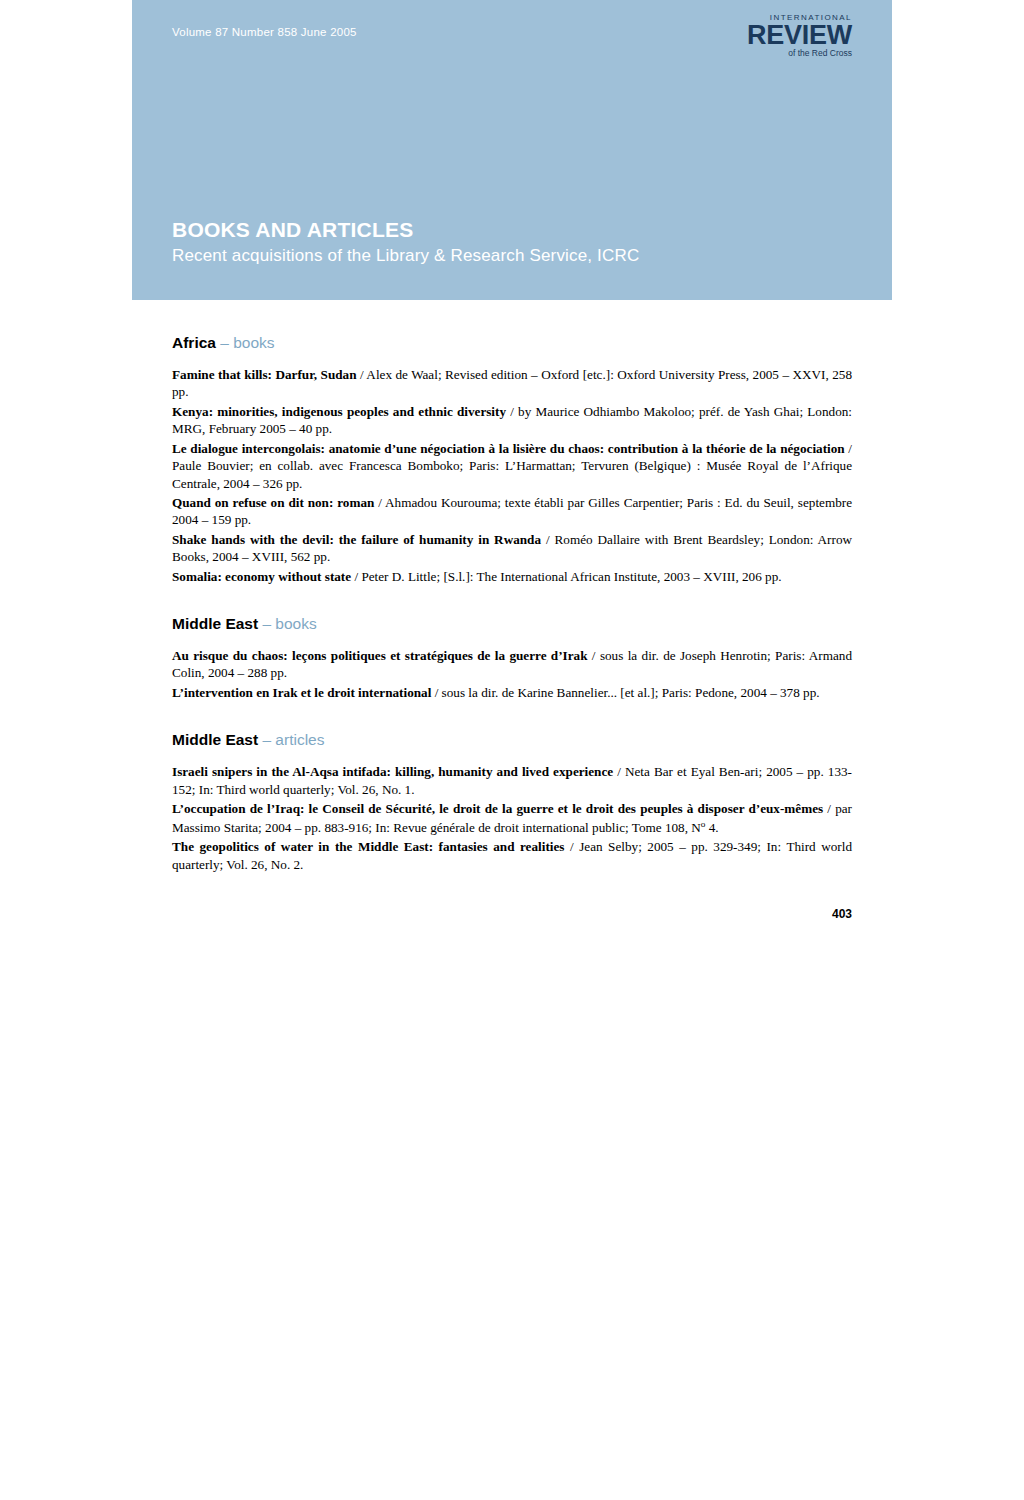Volume 87 Number 858 June 2005
INTERNATIONAL REVIEW of the Red Cross
BOOKS AND ARTICLES
Recent acquisitions of the Library & Research Service, ICRC
Africa – books
Famine that kills: Darfur, Sudan / Alex de Waal; Revised edition – Oxford [etc.]: Oxford University Press, 2005 – XXVI, 258 pp.
Kenya: minorities, indigenous peoples and ethnic diversity / by Maurice Odhiambo Makoloo; préf. de Yash Ghai; London: MRG, February 2005 – 40 pp.
Le dialogue intercongolais: anatomie d’une négociation à la lisière du chaos: contribution à la théorie de la négociation / Paule Bouvier; en collab. avec Francesca Bomboko; Paris: L’Harmattan; Tervuren (Belgique) : Musée Royal de l’Afrique Centrale, 2004 – 326 pp.
Quand on refuse on dit non: roman / Ahmadou Kourouma; texte établi par Gilles Carpentier; Paris : Ed. du Seuil, septembre 2004 – 159 pp.
Shake hands with the devil: the failure of humanity in Rwanda / Roméo Dallaire with Brent Beardsley; London: Arrow Books, 2004 – XVIII, 562 pp.
Somalia: economy without state / Peter D. Little; [S.l.]: The International African Institute, 2003 – XVIII, 206 pp.
Middle East – books
Au risque du chaos: leçons politiques et stratégiques de la guerre d’Irak / sous la dir. de Joseph Henrotin; Paris: Armand Colin, 2004 – 288 pp.
L’intervention en Irak et le droit international / sous la dir. de Karine Bannelier... [et al.]; Paris: Pedone, 2004 – 378 pp.
Middle East – articles
Israeli snipers in the Al-Aqsa intifada: killing, humanity and lived experience / Neta Bar et Eyal Ben-ari; 2005 – pp. 133-152; In: Third world quarterly; Vol. 26, No. 1.
L’occupation de l’Iraq: le Conseil de Sécurité, le droit de la guerre et le droit des peuples à disposer d’eux-mêmes / par Massimo Starita; 2004 – pp. 883-916; In: Revue générale de droit international public; Tome 108, No 4.
The geopolitics of water in the Middle East: fantasies and realities / Jean Selby; 2005 – pp. 329-349; In: Third world quarterly; Vol. 26, No. 2.
403